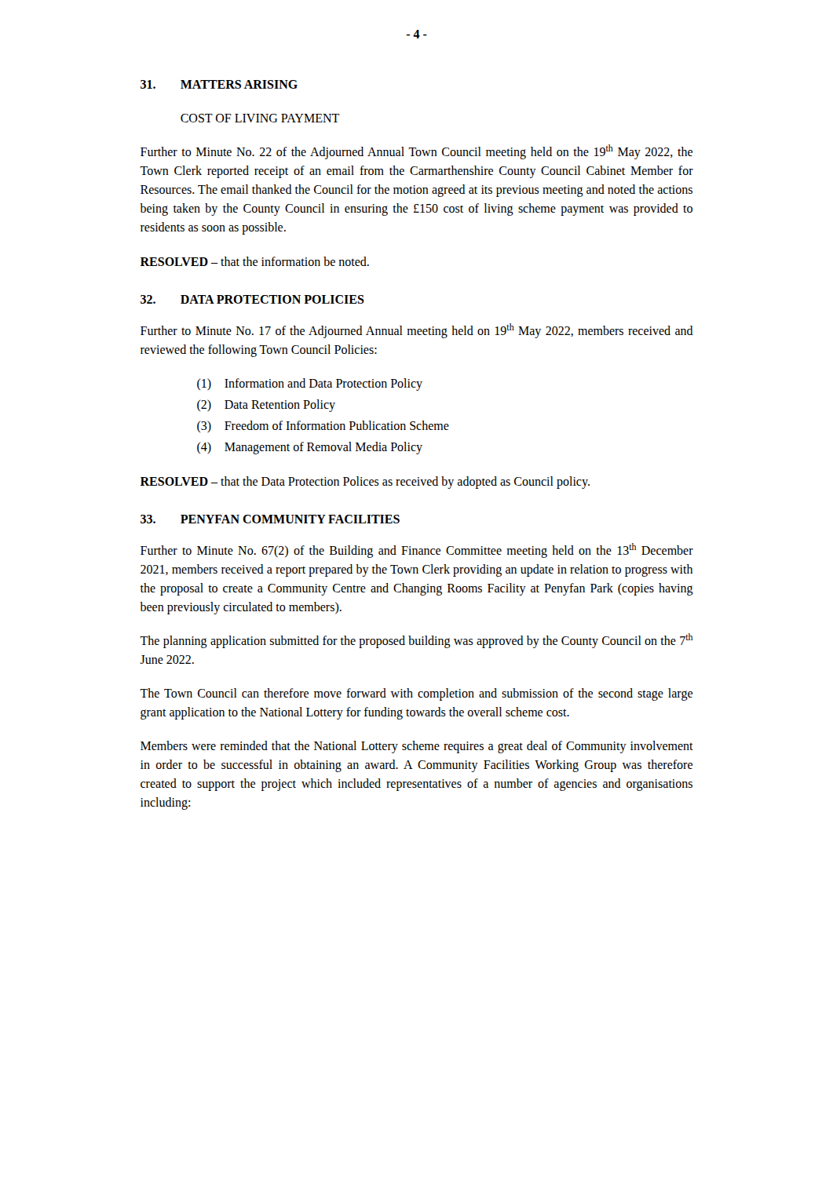- 4 -
31. MATTERS ARISING
Cost of Living Payment
Further to Minute No. 22 of the Adjourned Annual Town Council meeting held on the 19th May 2022, the Town Clerk reported receipt of an email from the Carmarthenshire County Council Cabinet Member for Resources. The email thanked the Council for the motion agreed at its previous meeting and noted the actions being taken by the County Council in ensuring the £150 cost of living scheme payment was provided to residents as soon as possible.
RESOLVED – that the information be noted.
32. DATA PROTECTION POLICIES
Further to Minute No. 17 of the Adjourned Annual meeting held on 19th May 2022, members received and reviewed the following Town Council Policies:
(1) Information and Data Protection Policy
(2) Data Retention Policy
(3) Freedom of Information Publication Scheme
(4) Management of Removal Media Policy
RESOLVED – that the Data Protection Polices as received by adopted as Council policy.
33. PENYFAN COMMUNITY FACILITIES
Further to Minute No. 67(2) of the Building and Finance Committee meeting held on the 13th December 2021, members received a report prepared by the Town Clerk providing an update in relation to progress with the proposal to create a Community Centre and Changing Rooms Facility at Penyfan Park (copies having been previously circulated to members).
The planning application submitted for the proposed building was approved by the County Council on the 7th June 2022.
The Town Council can therefore move forward with completion and submission of the second stage large grant application to the National Lottery for funding towards the overall scheme cost.
Members were reminded that the National Lottery scheme requires a great deal of Community involvement in order to be successful in obtaining an award. A Community Facilities Working Group was therefore created to support the project which included representatives of a number of agencies and organisations including: